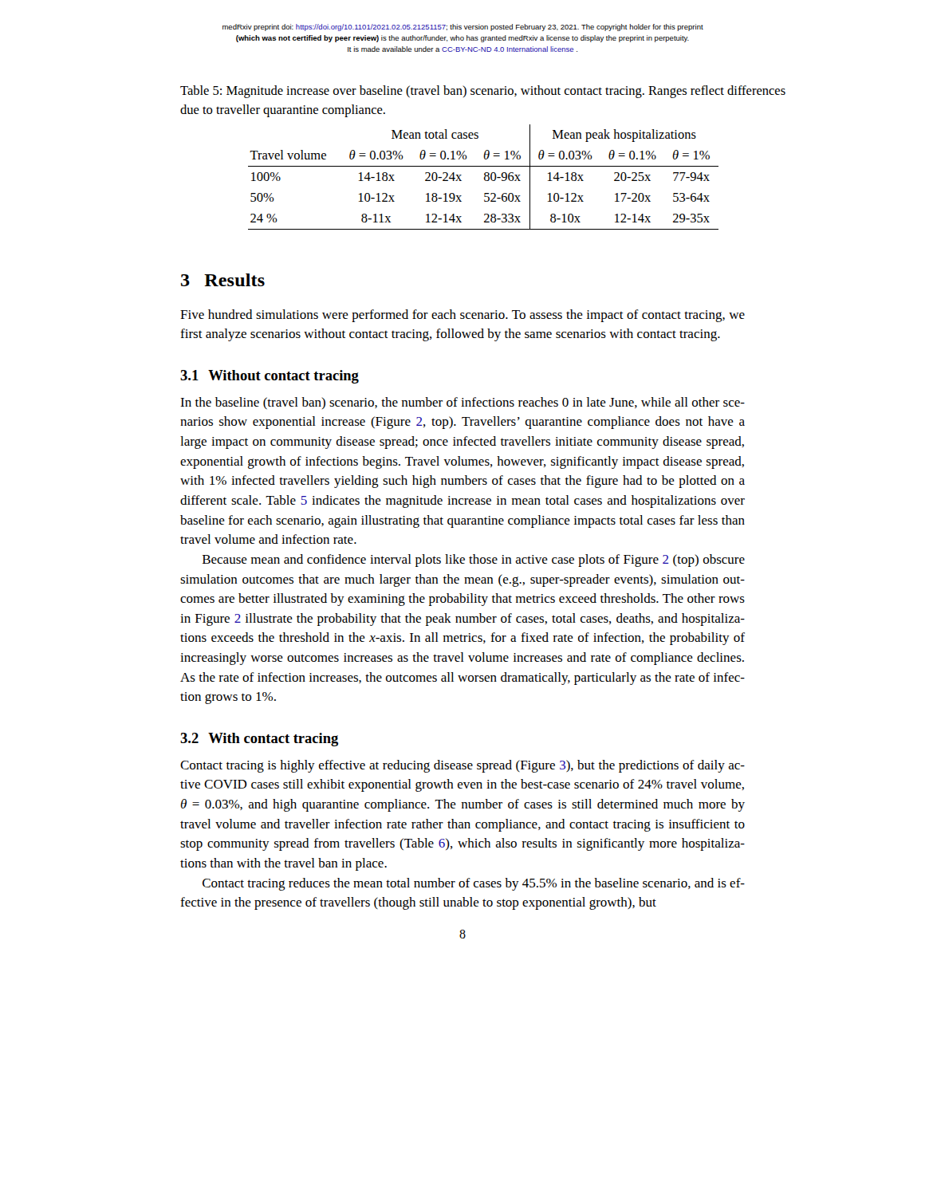medRxiv preprint doi: https://doi.org/10.1101/2021.02.05.21251157; this version posted February 23, 2021. The copyright holder for this preprint
(which was not certified by peer review) is the author/funder, who has granted medRxiv a license to display the preprint in perpetuity.
It is made available under a CC-BY-NC-ND 4.0 International license .
Table 5: Magnitude increase over baseline (travel ban) scenario, without contact tracing. Ranges reflect differences due to traveller quarantine compliance.
| | Mean total cases | Mean peak hospitalizations |
| Travel volume | θ = 0.03% | θ = 0.1% | θ = 1% | θ = 0.03% | θ = 0.1% | θ = 1% |
| 100% | 14-18x | 20-24x | 80-96x | 14-18x | 20-25x | 77-94x |
| 50% | 10-12x | 18-19x | 52-60x | 10-12x | 17-20x | 53-64x |
| 24 % | 8-11x | 12-14x | 28-33x | 8-10x | 12-14x | 29-35x |
3 Results
Five hundred simulations were performed for each scenario. To assess the impact of contact tracing, we first analyze scenarios without contact tracing, followed by the same scenarios with contact tracing.
3.1 Without contact tracing
In the baseline (travel ban) scenario, the number of infections reaches 0 in late June, while all other scenarios show exponential increase (Figure 2, top). Travellers’ quarantine compliance does not have a large impact on community disease spread; once infected travellers initiate community disease spread, exponential growth of infections begins. Travel volumes, however, significantly impact disease spread, with 1% infected travellers yielding such high numbers of cases that the figure had to be plotted on a different scale. Table 5 indicates the magnitude increase in mean total cases and hospitalizations over baseline for each scenario, again illustrating that quarantine compliance impacts total cases far less than travel volume and infection rate.
Because mean and confidence interval plots like those in active case plots of Figure 2 (top) obscure simulation outcomes that are much larger than the mean (e.g., super-spreader events), simulation outcomes are better illustrated by examining the probability that metrics exceed thresholds. The other rows in Figure 2 illustrate the probability that the peak number of cases, total cases, deaths, and hospitalizations exceeds the threshold in the x-axis. In all metrics, for a fixed rate of infection, the probability of increasingly worse outcomes increases as the travel volume increases and rate of compliance declines. As the rate of infection increases, the outcomes all worsen dramatically, particularly as the rate of infection grows to 1%.
3.2 With contact tracing
Contact tracing is highly effective at reducing disease spread (Figure 3), but the predictions of daily active COVID cases still exhibit exponential growth even in the best-case scenario of 24% travel volume, θ = 0.03%, and high quarantine compliance. The number of cases is still determined much more by travel volume and traveller infection rate rather than compliance, and contact tracing is insufficient to stop community spread from travellers (Table 6), which also results in significantly more hospitalizations than with the travel ban in place.
Contact tracing reduces the mean total number of cases by 45.5% in the baseline scenario, and is effective in the presence of travellers (though still unable to stop exponential growth), but
8